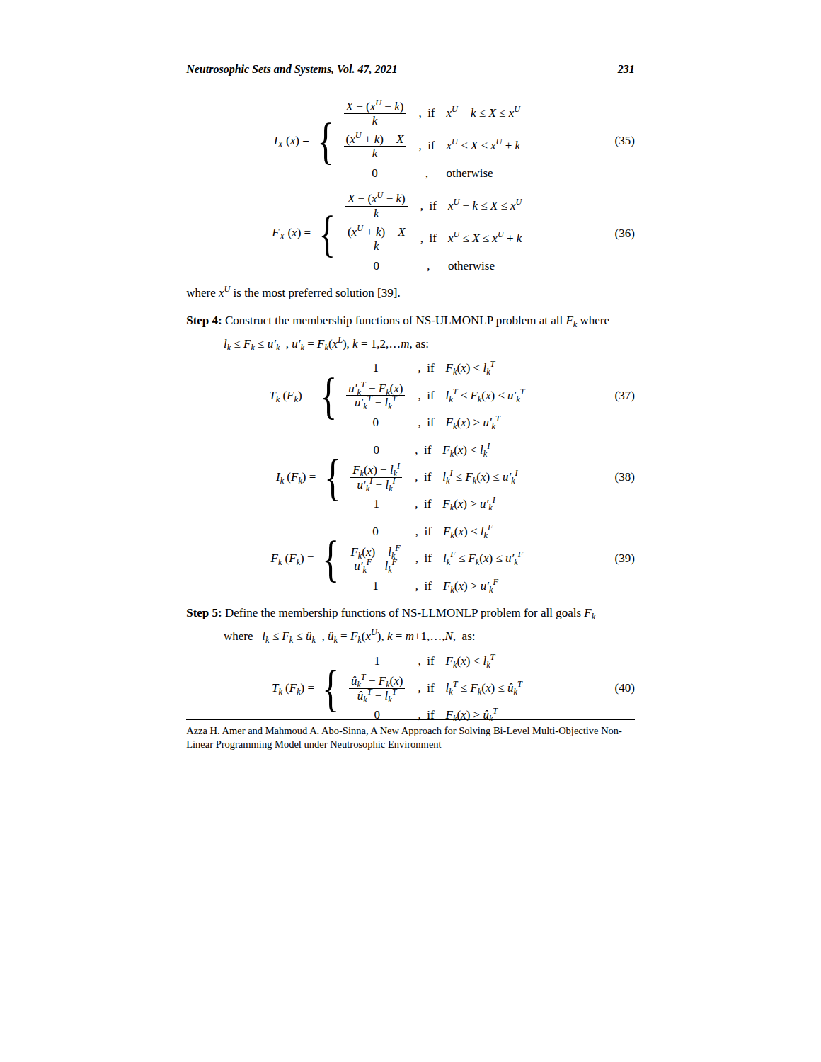Neutrosophic Sets and Systems, Vol. 47, 2021 231
IX (x) = { X − (xU − k) k , if xU − k ≤ X ≤ xU (xU + k) − X k , if xU ≤ X ≤ xU + k 0 , otherwise
(35)
FX (x) = { X − (xU − k) k , if xU − k ≤ X ≤ xU (xU + k) − X k , if xU ≤ X ≤ xU + k 0 , otherwise
(36)
where xU is the most preferred solution [39].
Step 4: Construct the membership functions of NS-ULMONLP problem at all Fk where
lk ≤ Fk ≤ u′k , u′k = Fk(xL), k = 1,2,…m, as:
Tk (Fk) = { 1 , if Fk(x) < lkT u′kT − Fk(x) u′kT − lkT , if lkT ≤ Fk(x) ≤ u′kT 0 , if Fk(x) > u′kT
(37)
Ik (Fk) = { 0 , if Fk(x) < lkI Fk(x) − lkI u′kI − lkI , if lkI ≤ Fk(x) ≤ u′kI 1 , if Fk(x) > u′kI
(38)
Fk (Fk) = { 0 , if Fk(x) < lkF Fk(x) − lkF u′kF − lkF , if lkF ≤ Fk(x) ≤ u′kF 1 , if Fk(x) > u′kF
(39)
Step 5: Define the membership functions of NS-LLMONLP problem for all goals Fk
where lk ≤ Fk ≤ ûk , ûk = Fk(xU), k = m+1,…,N, as:
Tk (Fk) = { 1 , if Fk(x) < lkT ûkT − Fk(x) ûkT − lkT , if lkT ≤ Fk(x) ≤ ûkT 0 , if Fk(x) > ûkT
(40)
Azza H. Amer and Mahmoud A. Abo-Sinna, A New Approach for Solving Bi-Level Multi-Objective Non-Linear Programming Model under Neutrosophic Environment